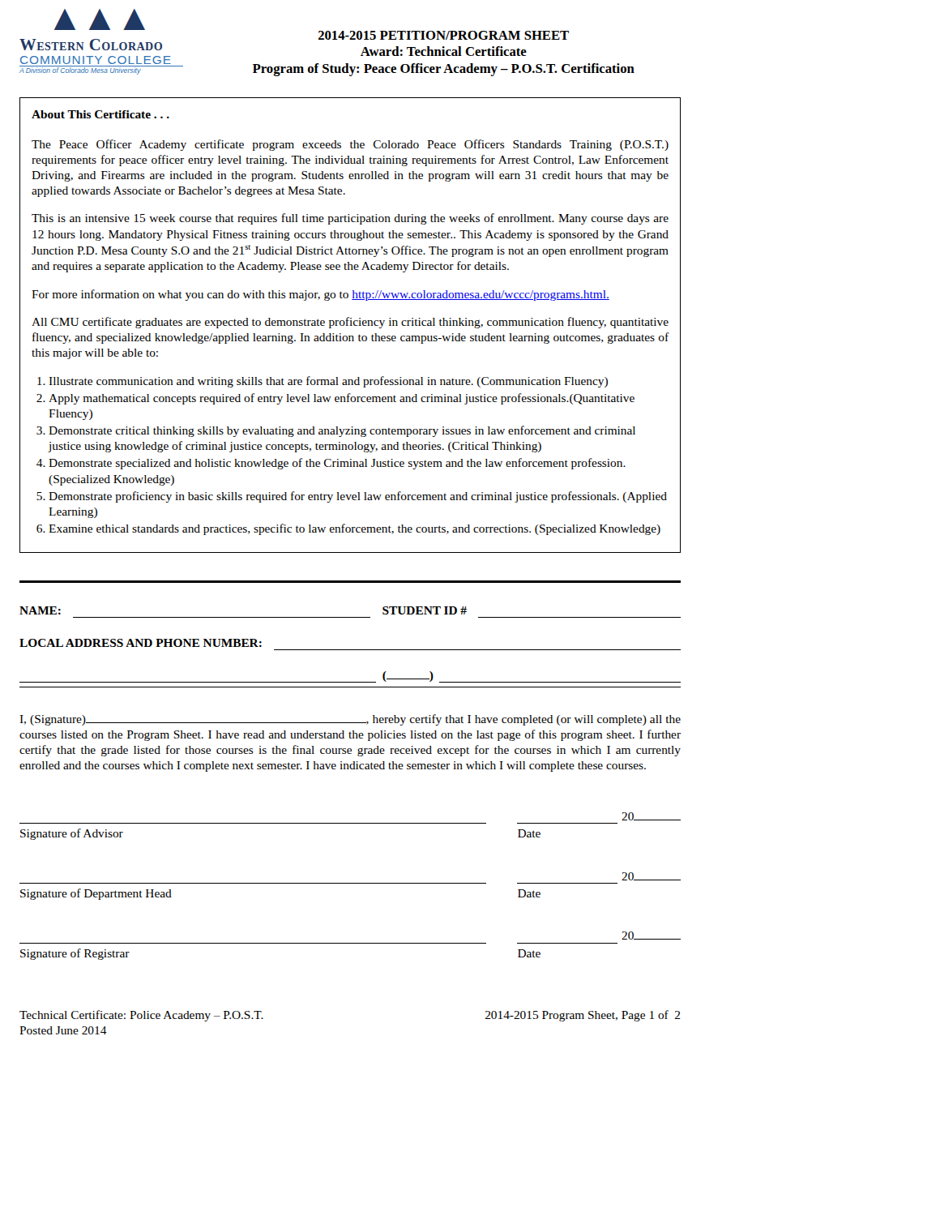▲▲▲ Western Colorado COMMUNITY COLLEGE A Division of Colorado Mesa University
2014-2015 PETITION/PROGRAM SHEET
Award: Technical Certificate
Program of Study: Peace Officer Academy – P.O.S.T. Certification
About This Certificate . . .
The Peace Officer Academy certificate program exceeds the Colorado Peace Officers Standards Training (P.O.S.T.) requirements for peace officer entry level training. The individual training requirements for Arrest Control, Law Enforcement Driving, and Firearms are included in the program. Students enrolled in the program will earn 31 credit hours that may be applied towards Associate or Bachelor’s degrees at Mesa State.
This is an intensive 15 week course that requires full time participation during the weeks of enrollment. Many course days are 12 hours long. Mandatory Physical Fitness training occurs throughout the semester.. This Academy is sponsored by the Grand Junction P.D. Mesa County S.O and the 21st Judicial District Attorney’s Office. The program is not an open enrollment program and requires a separate application to the Academy. Please see the Academy Director for details.
For more information on what you can do with this major, go to http://www.coloradomesa.edu/wccc/programs.html.
All CMU certificate graduates are expected to demonstrate proficiency in critical thinking, communication fluency, quantitative fluency, and specialized knowledge/applied learning. In addition to these campus-wide student learning outcomes, graduates of this major will be able to:
Illustrate communication and writing skills that are formal and professional in nature. (Communication Fluency)
Apply mathematical concepts required of entry level law enforcement and criminal justice professionals.(Quantitative Fluency)
Demonstrate critical thinking skills by evaluating and analyzing contemporary issues in law enforcement and criminal justice using knowledge of criminal justice concepts, terminology, and theories. (Critical Thinking)
Demonstrate specialized and holistic knowledge of the Criminal Justice system and the law enforcement profession. (Specialized Knowledge)
Demonstrate proficiency in basic skills required for entry level law enforcement and criminal justice professionals. (Applied Learning)
Examine ethical standards and practices, specific to law enforcement, the courts, and corrections. (Specialized Knowledge)
NAME: STUDENT ID #
LOCAL ADDRESS AND PHONE NUMBER:
( )
I, (Signature) , hereby certify that I have completed (or will complete) all the courses listed on the Program Sheet. I have read and understand the policies listed on the last page of this program sheet. I further certify that the grade listed for those courses is the final course grade received except for the courses in which I am currently enrolled and the courses which I complete next semester. I have indicated the semester in which I will complete these courses.
20
Signature of Advisor Date
20
Signature of Department Head Date
20
Signature of Registrar Date
Technical Certificate: Police Academy – P.O.S.T.
Posted June 2014
2014-2015 Program Sheet, Page 1 of 2